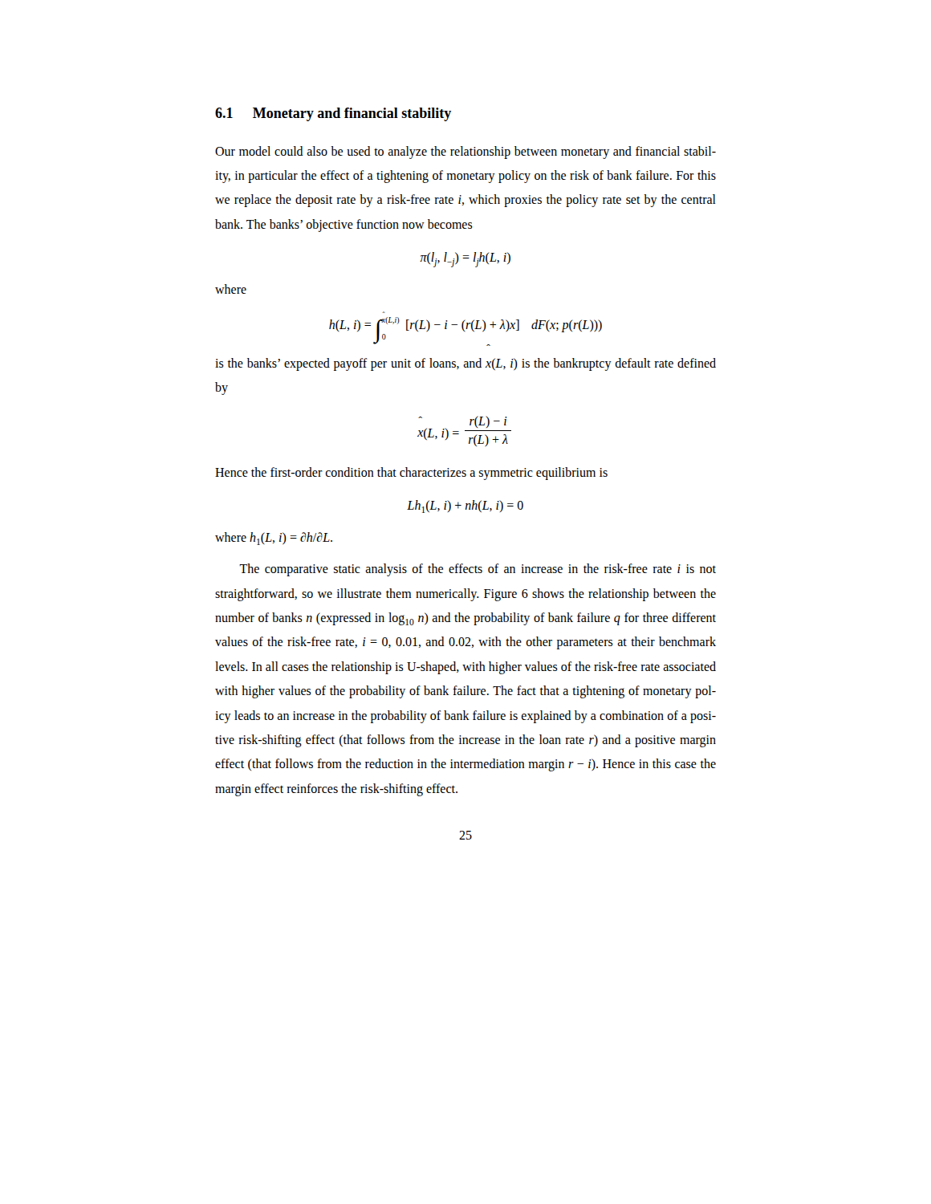6.1 Monetary and financial stability
Our model could also be used to analyze the relationship between monetary and financial stability, in particular the effect of a tightening of monetary policy on the risk of bank failure. For this we replace the deposit rate by a risk-free rate i, which proxies the policy rate set by the central bank. The banks’ objective function now becomes
π(lj, l−j) = ljh(L, i)
where
h(L, i) = ∫̂x(L,i) 0 [r(L) − i − (r(L) + λ)x] dF(x; p(r(L)))
is the banks’ expected payoff per unit of loans, and ̂x(L, i) is the bankruptcy default rate defined by
̂x(L, i) = r(L) − i r(L) + λ
Hence the first-order condition that characterizes a symmetric equilibrium is
Lh1(L, i) + nh(L, i) = 0
where h1(L, i) = ∂h/∂L.
The comparative static analysis of the effects of an increase in the risk-free rate i is not straightforward, so we illustrate them numerically. Figure 6 shows the relationship between the number of banks n (expressed in log10 n) and the probability of bank failure q for three different values of the risk-free rate, i = 0, 0.01, and 0.02, with the other parameters at their benchmark levels. In all cases the relationship is U-shaped, with higher values of the risk-free rate associated with higher values of the probability of bank failure. The fact that a tightening of monetary policy leads to an increase in the probability of bank failure is explained by a combination of a positive risk-shifting effect (that follows from the increase in the loan rate r) and a positive margin effect (that follows from the reduction in the intermediation margin r − i). Hence in this case the margin effect reinforces the risk-shifting effect.
25